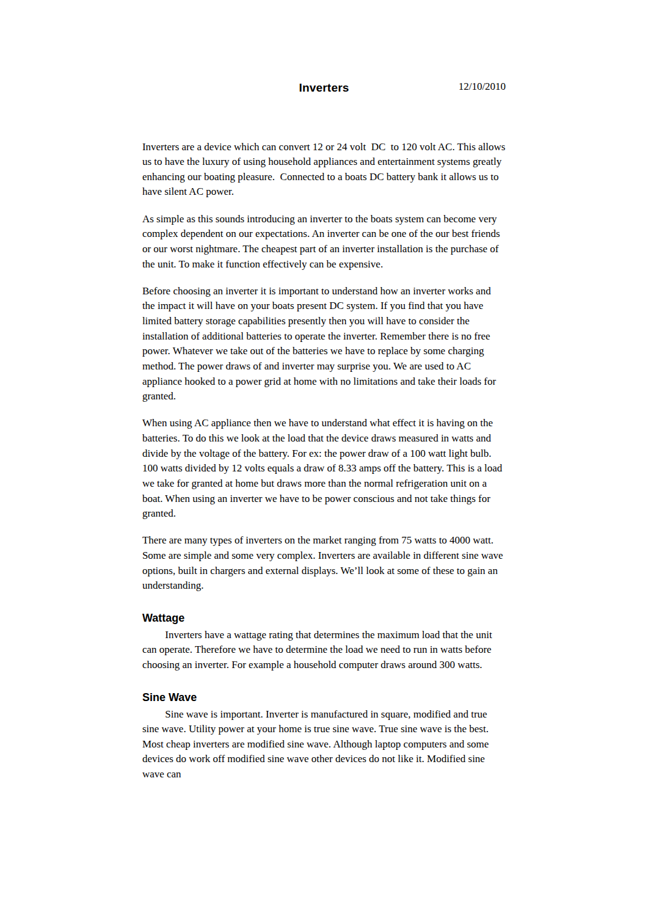Inverters
12/10/2010
Inverters are a device which can convert 12 or 24 volt DC to 120 volt AC. This allows us to have the luxury of using household appliances and entertainment systems greatly enhancing our boating pleasure. Connected to a boats DC battery bank it allows us to have silent AC power.
As simple as this sounds introducing an inverter to the boats system can become very complex dependent on our expectations. An inverter can be one of the our best friends or our worst nightmare. The cheapest part of an inverter installation is the purchase of the unit. To make it function effectively can be expensive.
Before choosing an inverter it is important to understand how an inverter works and the impact it will have on your boats present DC system. If you find that you have limited battery storage capabilities presently then you will have to consider the installation of additional batteries to operate the inverter. Remember there is no free power. Whatever we take out of the batteries we have to replace by some charging method. The power draws of and inverter may surprise you. We are used to AC appliance hooked to a power grid at home with no limitations and take their loads for granted.
When using AC appliance then we have to understand what effect it is having on the batteries. To do this we look at the load that the device draws measured in watts and divide by the voltage of the battery. For ex: the power draw of a 100 watt light bulb. 100 watts divided by 12 volts equals a draw of 8.33 amps off the battery. This is a load we take for granted at home but draws more than the normal refrigeration unit on a boat. When using an inverter we have to be power conscious and not take things for granted.
There are many types of inverters on the market ranging from 75 watts to 4000 watt. Some are simple and some very complex. Inverters are available in different sine wave options, built in chargers and external displays. We’ll look at some of these to gain an understanding.
Wattage
Inverters have a wattage rating that determines the maximum load that the unit can operate. Therefore we have to determine the load we need to run in watts before choosing an inverter. For example a household computer draws around 300 watts.
Sine Wave
Sine wave is important. Inverter is manufactured in square, modified and true sine wave. Utility power at your home is true sine wave. True sine wave is the best. Most cheap inverters are modified sine wave. Although laptop computers and some devices do work off modified sine wave other devices do not like it. Modified sine wave can